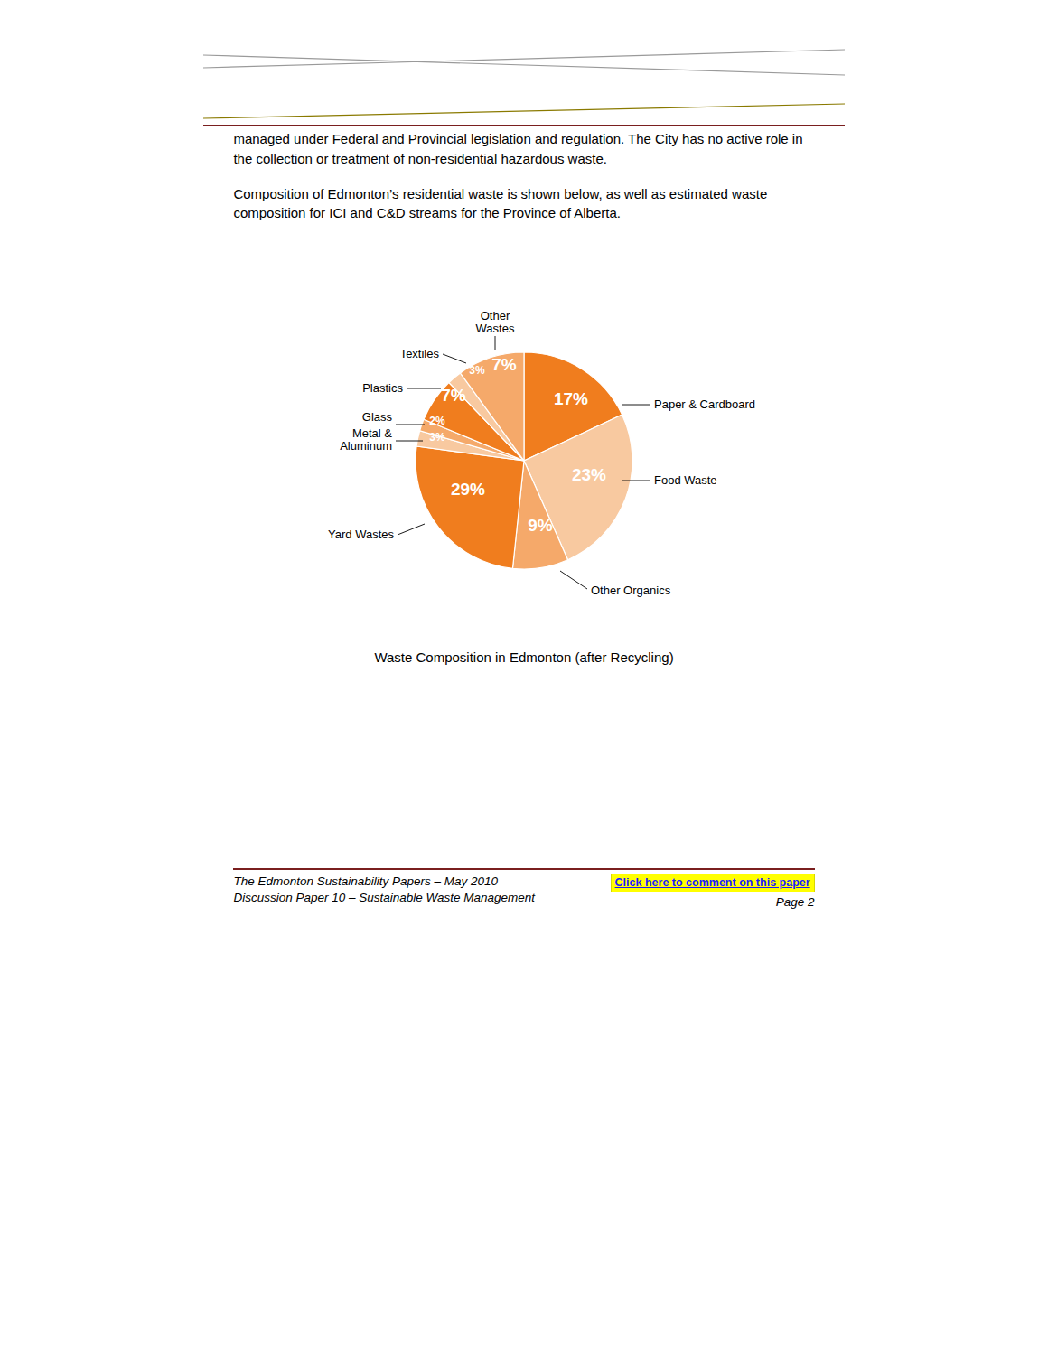managed under Federal and Provincial legislation and regulation. The City has no active role in the collection or treatment of non-residential hazardous waste.
Composition of Edmonton’s residential waste is shown below, as well as estimated waste composition for ICI and C&D streams for the Province of Alberta.
17% 23% 9% 29% 3% 2% 7% 3% 7% Paper & Cardboard Food Waste Other Organics Yard Wastes Metal & Aluminum Glass Plastics Textiles Other Wastes
Waste Composition in Edmonton (after Recycling)
The Edmonton Sustainability Papers – May 2010
Discussion Paper 10 – Sustainable Waste Management
Click here to comment on this paper
Page 2